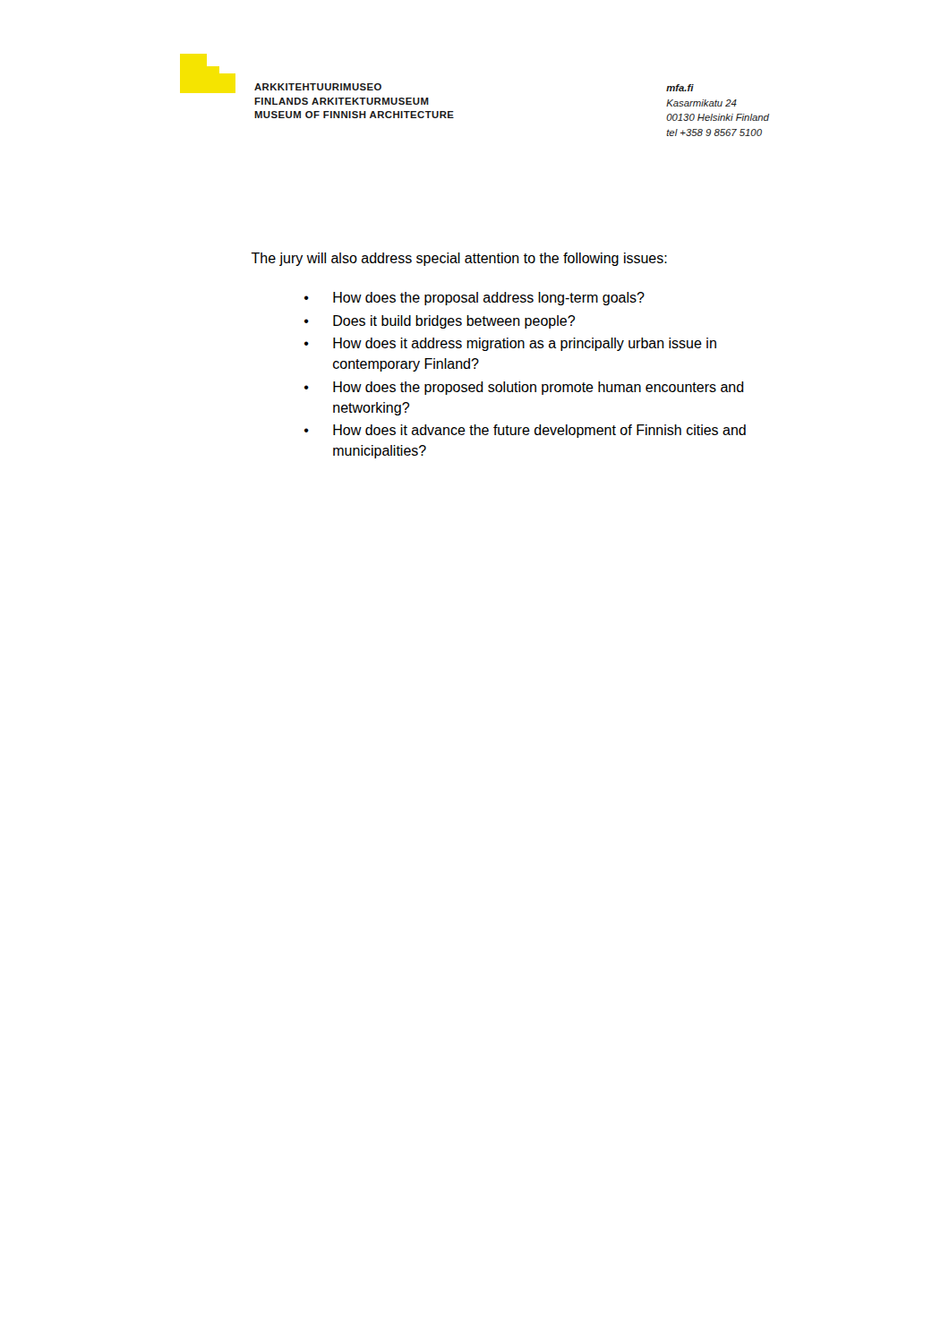ARKKITEHTUURIMUSEO FINLANDS ARKITEKTURMUSEUM MUSEUM OF FINNISH ARCHITECTURE
mfa.fi
Kasarmikatu 24
00130 Helsinki Finland
tel +358 9 8567 5100
The jury will also address special attention to the following issues:
How does the proposal address long-term goals?
Does it build bridges between people?
How does it address migration as a principally urban issue in contemporary Finland?
How does the proposed solution promote human encounters and networking?
How does it advance the future development of Finnish cities and municipalities?